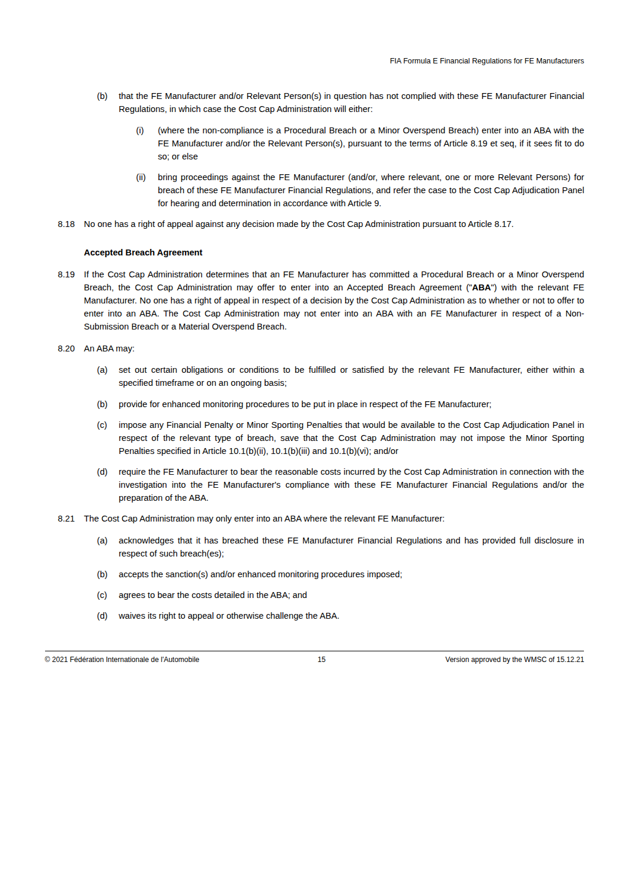FIA Formula E Financial Regulations for FE Manufacturers
(b)
that the FE Manufacturer and/or Relevant Person(s) in question has not complied with these FE Manufacturer Financial Regulations, in which case the Cost Cap Administration will either:
(i)
(where the non-compliance is a Procedural Breach or a Minor Overspend Breach) enter into an ABA with the FE Manufacturer and/or the Relevant Person(s), pursuant to the terms of Article 8.19 et seq, if it sees fit to do so; or else
(ii)
bring proceedings against the FE Manufacturer (and/or, where relevant, one or more Relevant Persons) for breach of these FE Manufacturer Financial Regulations, and refer the case to the Cost Cap Adjudication Panel for hearing and determination in accordance with Article 9.
8.18
No one has a right of appeal against any decision made by the Cost Cap Administration pursuant to Article 8.17.
Accepted Breach Agreement
8.19
If the Cost Cap Administration determines that an FE Manufacturer has committed a Procedural Breach or a Minor Overspend Breach, the Cost Cap Administration may offer to enter into an Accepted Breach Agreement ("ABA") with the relevant FE Manufacturer. No one has a right of appeal in respect of a decision by the Cost Cap Administration as to whether or not to offer to enter into an ABA. The Cost Cap Administration may not enter into an ABA with an FE Manufacturer in respect of a Non-Submission Breach or a Material Overspend Breach.
8.20
An ABA may:
(a)
set out certain obligations or conditions to be fulfilled or satisfied by the relevant FE Manufacturer, either within a specified timeframe or on an ongoing basis;
(b)
provide for enhanced monitoring procedures to be put in place in respect of the FE Manufacturer;
(c)
impose any Financial Penalty or Minor Sporting Penalties that would be available to the Cost Cap Adjudication Panel in respect of the relevant type of breach, save that the Cost Cap Administration may not impose the Minor Sporting Penalties specified in Article 10.1(b)(ii), 10.1(b)(iii) and 10.1(b)(vi); and/or
(d)
require the FE Manufacturer to bear the reasonable costs incurred by the Cost Cap Administration in connection with the investigation into the FE Manufacturer's compliance with these FE Manufacturer Financial Regulations and/or the preparation of the ABA.
8.21
The Cost Cap Administration may only enter into an ABA where the relevant FE Manufacturer:
(a)
acknowledges that it has breached these FE Manufacturer Financial Regulations and has provided full disclosure in respect of such breach(es);
(b)
accepts the sanction(s) and/or enhanced monitoring procedures imposed;
(c)
agrees to bear the costs detailed in the ABA; and
(d)
waives its right to appeal or otherwise challenge the ABA.
© 2021 Fédération Internationale de l'Automobile 15 Version approved by the WMSC of 15.12.21